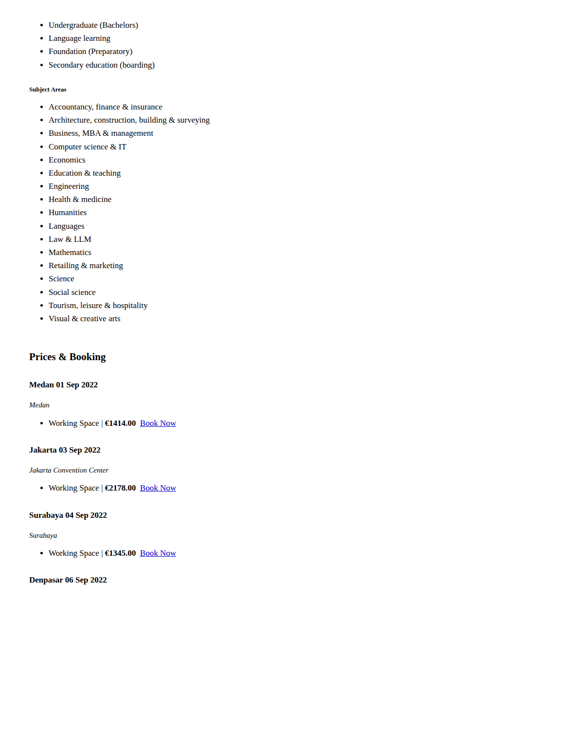Undergraduate (Bachelors)
Language learning
Foundation (Preparatory)
Secondary education (boarding)
Subject Areas
Accountancy, finance & insurance
Architecture, construction, building & surveying
Business, MBA & management
Computer science & IT
Economics
Education & teaching
Engineering
Health & medicine
Humanities
Languages
Law & LLM
Mathematics
Retailing & marketing
Science
Social science
Tourism, leisure & hospitality
Visual & creative arts
Prices & Booking
Medan 01 Sep 2022
Medan
Working Space | €1414.00 Book Now
Jakarta 03 Sep 2022
Jakarta Convention Center
Working Space | €2178.00 Book Now
Surabaya 04 Sep 2022
Surabaya
Working Space | €1345.00 Book Now
Denpasar 06 Sep 2022